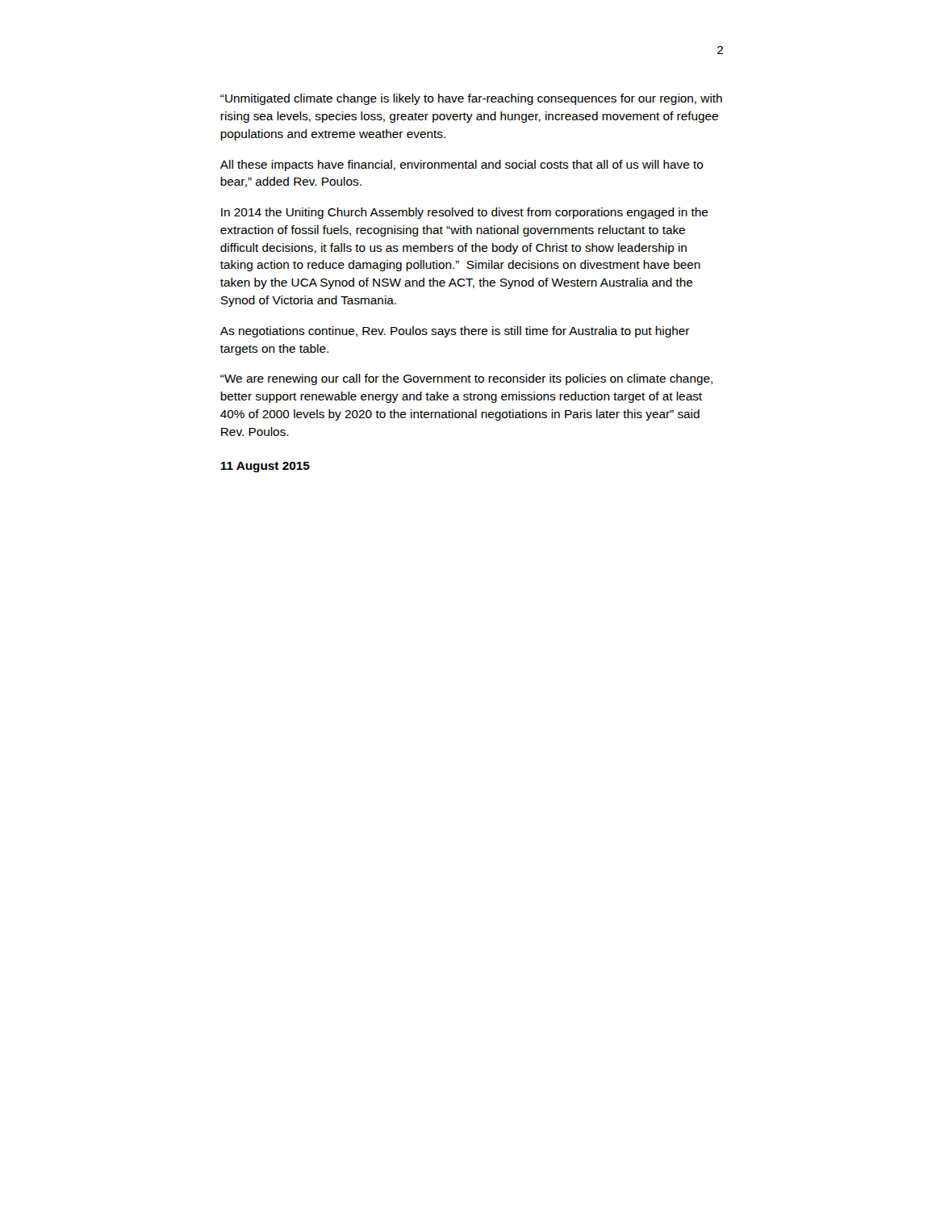2
“Unmitigated climate change is likely to have far-reaching consequences for our region, with rising sea levels, species loss, greater poverty and hunger, increased movement of refugee populations and extreme weather events.
All these impacts have financial, environmental and social costs that all of us will have to bear,” added Rev. Poulos.
In 2014 the Uniting Church Assembly resolved to divest from corporations engaged in the extraction of fossil fuels, recognising that “with national governments reluctant to take difficult decisions, it falls to us as members of the body of Christ to show leadership in taking action to reduce damaging pollution.” Similar decisions on divestment have been taken by the UCA Synod of NSW and the ACT, the Synod of Western Australia and the Synod of Victoria and Tasmania.
As negotiations continue, Rev. Poulos says there is still time for Australia to put higher targets on the table.
“We are renewing our call for the Government to reconsider its policies on climate change, better support renewable energy and take a strong emissions reduction target of at least 40% of 2000 levels by 2020 to the international negotiations in Paris later this year” said Rev. Poulos.
11 August 2015